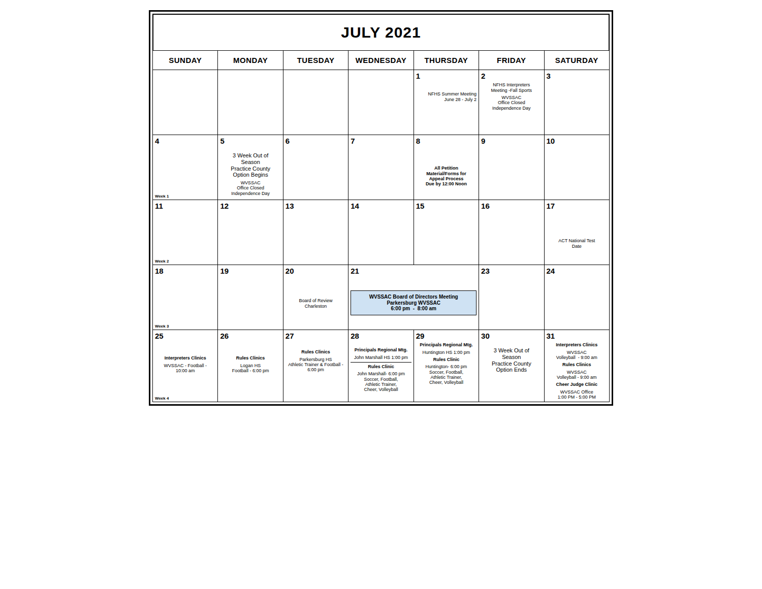JULY 2021
| Sunday | Monday | Tuesday | Wednesday | Thursday | Friday | Saturday |
| --- | --- | --- | --- | --- | --- | --- |
| | | | | 1 NFHS Summer Meeting June 28 - July 2 | 2 NFHS Interpreters Meeting -Fall Sports WVSSAC Office Closed Independence Day | 3 |
| 4 Week 1 | 5 3 Week Out of Season Practice County Option Begins WVSSAC Office Closed Independence Day | 6 | 7 | 8 All Petition Material/Forms for Appeal Process Due by 12:00 Noon | 9 | 10 |
| 11 Week 2 | 12 | 13 | 14 | 15 | 16 | 17 ACT National Test Date |
| 18 Week 3 | 19 | 20 Board of Review Charleston | 21 WVSSAC Board of Directors Meeting Parkersburg WVSSAC 6:00 pm - 8:00 am | 23 | 24 |
| 25 Interpreters Clinics WVSSAC - Football - 10:00 am Week 4 | 26 Rules Clinics Logan HS Football - 6:00 pm | 27 Rules Clinics Parkersburg HS Athletic Trainer & Football - 6:00 pm | 28 Principals Regional Mtg. John Marshall HS 1:00 pm Rules Clinic John Marshall- 6:00 pm Soccer, Football, Athletic Trainer, Cheer, Volleyball | 29 Principals Regional Mtg. Huntington HS 1:00 pm Rules Clinic Huntington- 6:00 pm Soccer, Football, Athletic Trainer, Cheer, Volleyball | 30 3 Week Out of Season Practice County Option Ends | 31 Interpreters Clinics WVSSAC Volleyball - 9:00 am Rules Clinics WVSSAC Volleyball - 9:00 am Cheer Judge Clinic WVSSAC Office 1:00 PM - 5:00 PM |